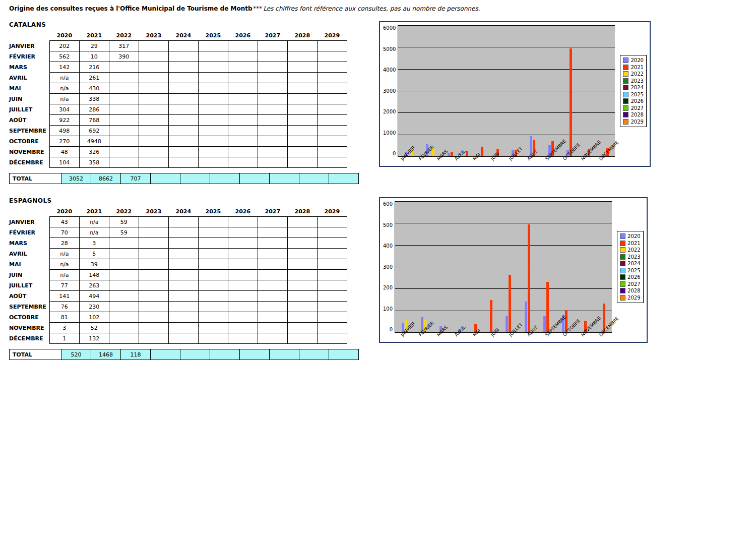Origine des consultes reçues à l'Office Municipal de Tourisme de Montb*** Les chiffres font référence aux consultes, pas au nombre de personnes.
CATALANS
| | 2020 | 2021 | 2022 | 2023 | 2024 | 2025 | 2026 | 2027 | 2028 | 2029 |
| --- | --- | --- | --- | --- | --- | --- | --- | --- | --- | --- |
| JANVIER | 202 | 29 | 317 | | | | | | | |
| FÉVRIER | 562 | 10 | 390 | | | | | | | |
| MARS | 142 | 216 | | | | | | | | |
| AVRIL | n/a | 261 | | | | | | | | |
| MAI | n/a | 430 | | | | | | | | |
| JUIN | n/a | 338 | | | | | | | | |
| JUILLET | 304 | 286 | | | | | | | | |
| AOÛT | 922 | 768 | | | | | | | | |
| SEPTEMBRE | 498 | 692 | | | | | | | | |
| OCTOBRE | 270 | 4948 | | | | | | | | |
| NOVEMBRE | 48 | 326 | | | | | | | | |
| DÉCEMBRE | 104 | 358 | | | | | | | | |
| TOTAL | 3052 | 8662 | 707 | | | | | | | |
6000
5000
4000
3000
2000
1000
0
2020
2021
2022
2023
2024
2025
2026
2027
2028
2029
JANVIER FÉVRIER MARS AVRIL MAI JUIN JUILLET AOÛT SEPTEMBRE OCTOBRE NOVEMBRE DÉCEMBRE
ESPAGNOLS
| | 2020 | 2021 | 2022 | 2023 | 2024 | 2025 | 2026 | 2027 | 2028 | 2029 |
| --- | --- | --- | --- | --- | --- | --- | --- | --- | --- | --- |
| JANVIER | 43 | n/a | 59 | | | | | | | |
| FÉVRIER | 70 | n/a | 59 | | | | | | | |
| MARS | 28 | 3 | | | | | | | | |
| AVRIL | n/a | 5 | | | | | | | | |
| MAI | n/a | 39 | | | | | | | | |
| JUIN | n/a | 148 | | | | | | | | |
| JUILLET | 77 | 263 | | | | | | | | |
| AOÛT | 141 | 494 | | | | | | | | |
| SEPTEMBRE | 76 | 230 | | | | | | | | |
| OCTOBRE | 81 | 102 | | | | | | | | |
| NOVEMBRE | 3 | 52 | | | | | | | | |
| DÉCEMBRE | 1 | 132 | | | | | | | | |
| TOTAL | 520 | 1468 | 118 | | | | | | | |
600
500
400
300
200
100
0
2020
2021
2022
2023
2024
2025
2026
2027
2028
2029
JANVIER FÉVRIER MARS AVRIL MAI JUIN JUILLET AOÛT SEPTEMBRE OCTOBRE NOVEMBRE DÉCEMBRE